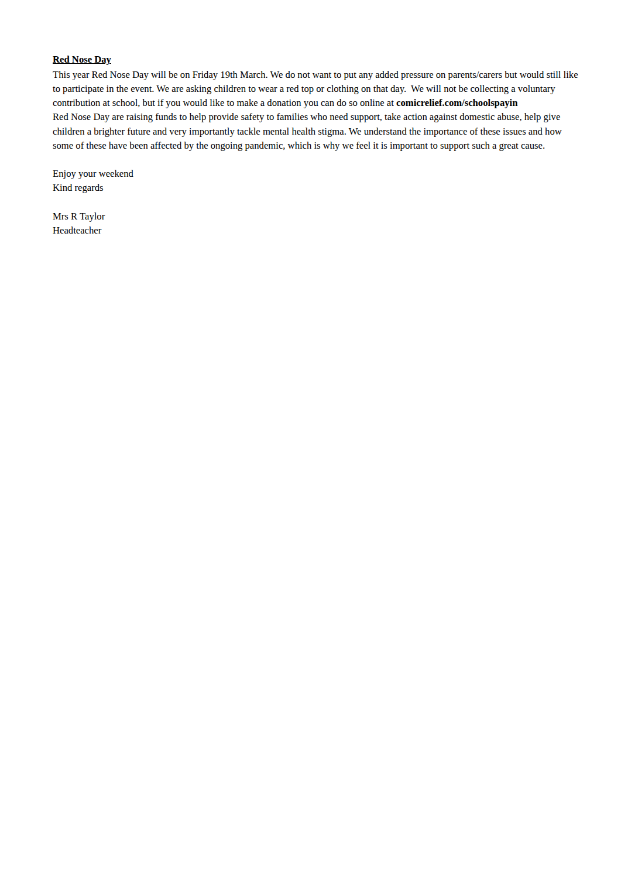Red Nose Day
This year Red Nose Day will be on Friday 19th March. We do not want to put any added pressure on parents/carers but would still like to participate in the event. We are asking children to wear a red top or clothing on that day. We will not be collecting a voluntary contribution at school, but if you would like to make a donation you can do so online at comicrelief.com/schoolspayin
Red Nose Day are raising funds to help provide safety to families who need support, take action against domestic abuse, help give children a brighter future and very importantly tackle mental health stigma. We understand the importance of these issues and how some of these have been affected by the ongoing pandemic, which is why we feel it is important to support such a great cause.
Enjoy your weekend
Kind regards
Mrs R Taylor
Headteacher